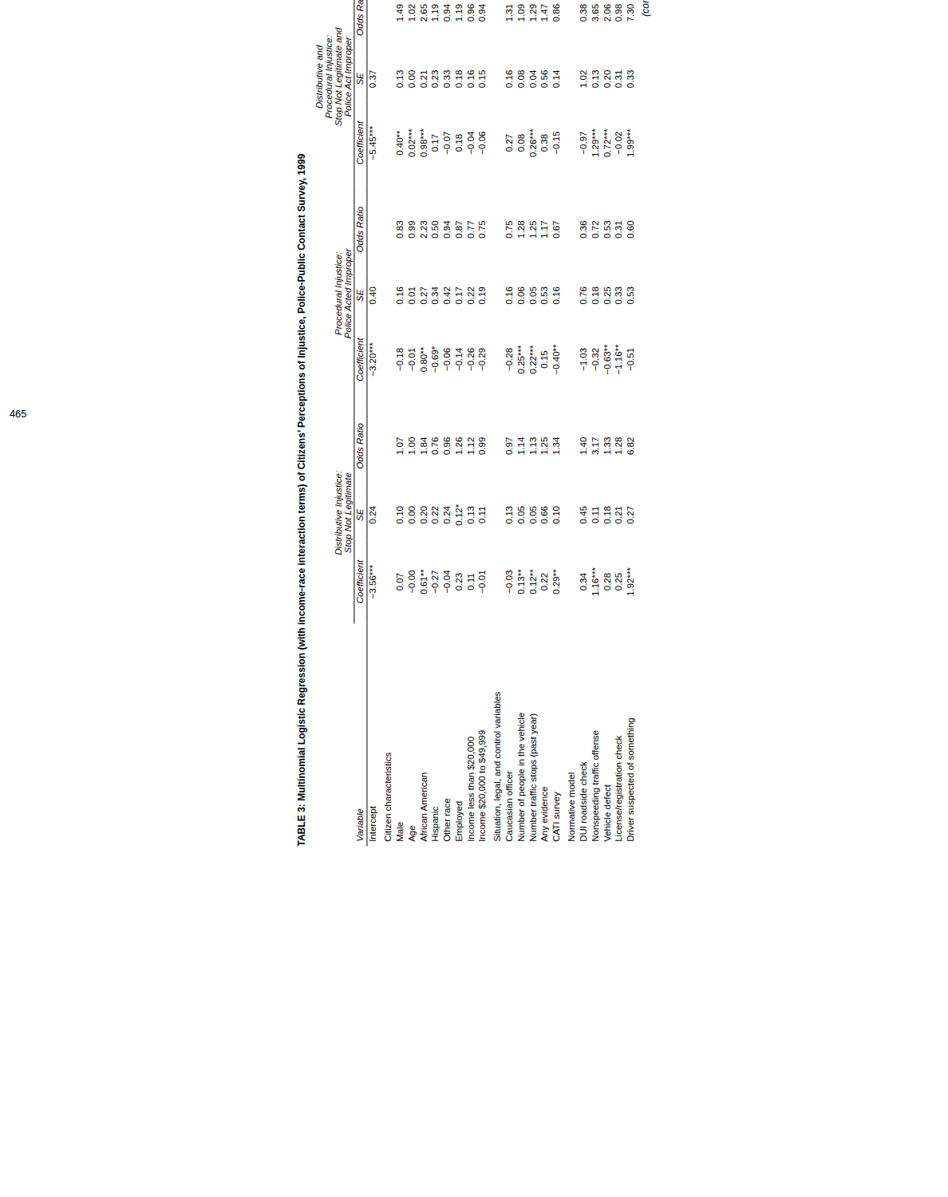465
TABLE 3: Multinomial Logistic Regression (with income-race interaction terms) of Citizens’ Perceptions of Injustice, Police-Public Contact Survey, 1999
| | Distributive Injustice: Stop Not Legitimate | Procedural Injustice: Police Acted Improper | Distributive and Procedural Injustice: Stop Not Legitimate and Police Act Improper |
| --- | --- | --- | --- |
| Variable | Coefficient | SE | Odds Ratio | Coefficient | SE | Odds Ratio | Coefficient | SE | Odds Ratio |
| Intercept | −3.56*** | 0.24 | | −3.20*** | 0.40 | | −5.45*** | 0.37 | |
| Citizen characteristics |
| Male | 0.07 | 0.10 | 1.07 | −0.18 | 0.16 | 0.83 | 0.40** | 0.13 | 1.49 |
| Age | −0.00 | 0.00 | 1.00 | −0.01 | 0.01 | 0.99 | 0.02*** | 0.00 | 1.02 |
| African American | 0.61** | 0.20 | 1.84 | 0.80** | 0.27 | 2.23 | 0.98*** | 0.21 | 2.65 |
| Hispanic | −0.27 | 0.22 | 0.76 | −0.69* | 0.34 | 0.50 | 0.17 | 0.23 | 1.19 |
| Other race | −0.04 | 0.24 | 0.96 | −0.06 | 0.42 | 0.94 | −0.07 | 0.33 | 0.94 |
| Employed | 0.23 | 0.12* | 1.26 | −0.14 | 0.17 | 0.87 | 0.18 | 0.18 | 1.19 |
| Income less than $20,000 | 0.11 | 0.13 | 1.12 | −0.26 | 0.22 | 0.77 | −0.04 | 0.16 | 0.96 |
| Income $20,000 to $49,999 | −0.01 | 0.11 | 0.99 | −0.29 | 0.19 | 0.75 | −0.06 | 0.15 | 0.94 |
| Situation, legal, and control variables |
| Caucasian officer | −0.03 | 0.13 | 0.97 | −0.28 | 0.16 | 0.75 | 0.27 | 0.16 | 1.31 |
| Number of people in the vehicle | 0.13** | 0.05 | 1.14 | 0.25*** | 0.06 | 1.28 | 0.08 | 0.08 | 1.09 |
| Number traffic stops (past year) | 0.12** | 0.05 | 1.13 | 0.22*** | 0.05 | 1.25 | 0.26*** | 0.04 | 1.29 |
| Any evidence | 0.22 | 0.66 | 1.25 | 0.15 | 0.53 | 1.17 | 0.38 | 0.56 | 1.47 |
| CATI survey | 0.29** | 0.10 | 1.34 | −0.40** | 0.16 | 0.67 | −0.15 | 0.14 | 0.86 |
| Normative model |
| DUI roadside check | 0.34 | 0.45 | 1.40 | −1.03 | 0.76 | 0.36 | −0.97 | 1.02 | 0.38 |
| Nonspeeding traffic offense | 1.16*** | 0.11 | 3.17 | −0.32 | 0.18 | 0.72 | 1.29*** | 0.13 | 3.65 |
| Vehicle defect | 0.28 | 0.18 | 1.33 | −0.63** | 0.25 | 0.53 | 0.72*** | 0.20 | 2.06 |
| License/registration check | 0.25 | 0.21 | 1.28 | −1.16** | 0.33 | 0.31 | −0.02 | 0.31 | 0.98 |
| Driver suspected of something | 1.92*** | 0.27 | 6.82 | −0.51 | 0.53 | 0.60 | 1.99*** | 0.33 | 7.30 |
(continued)